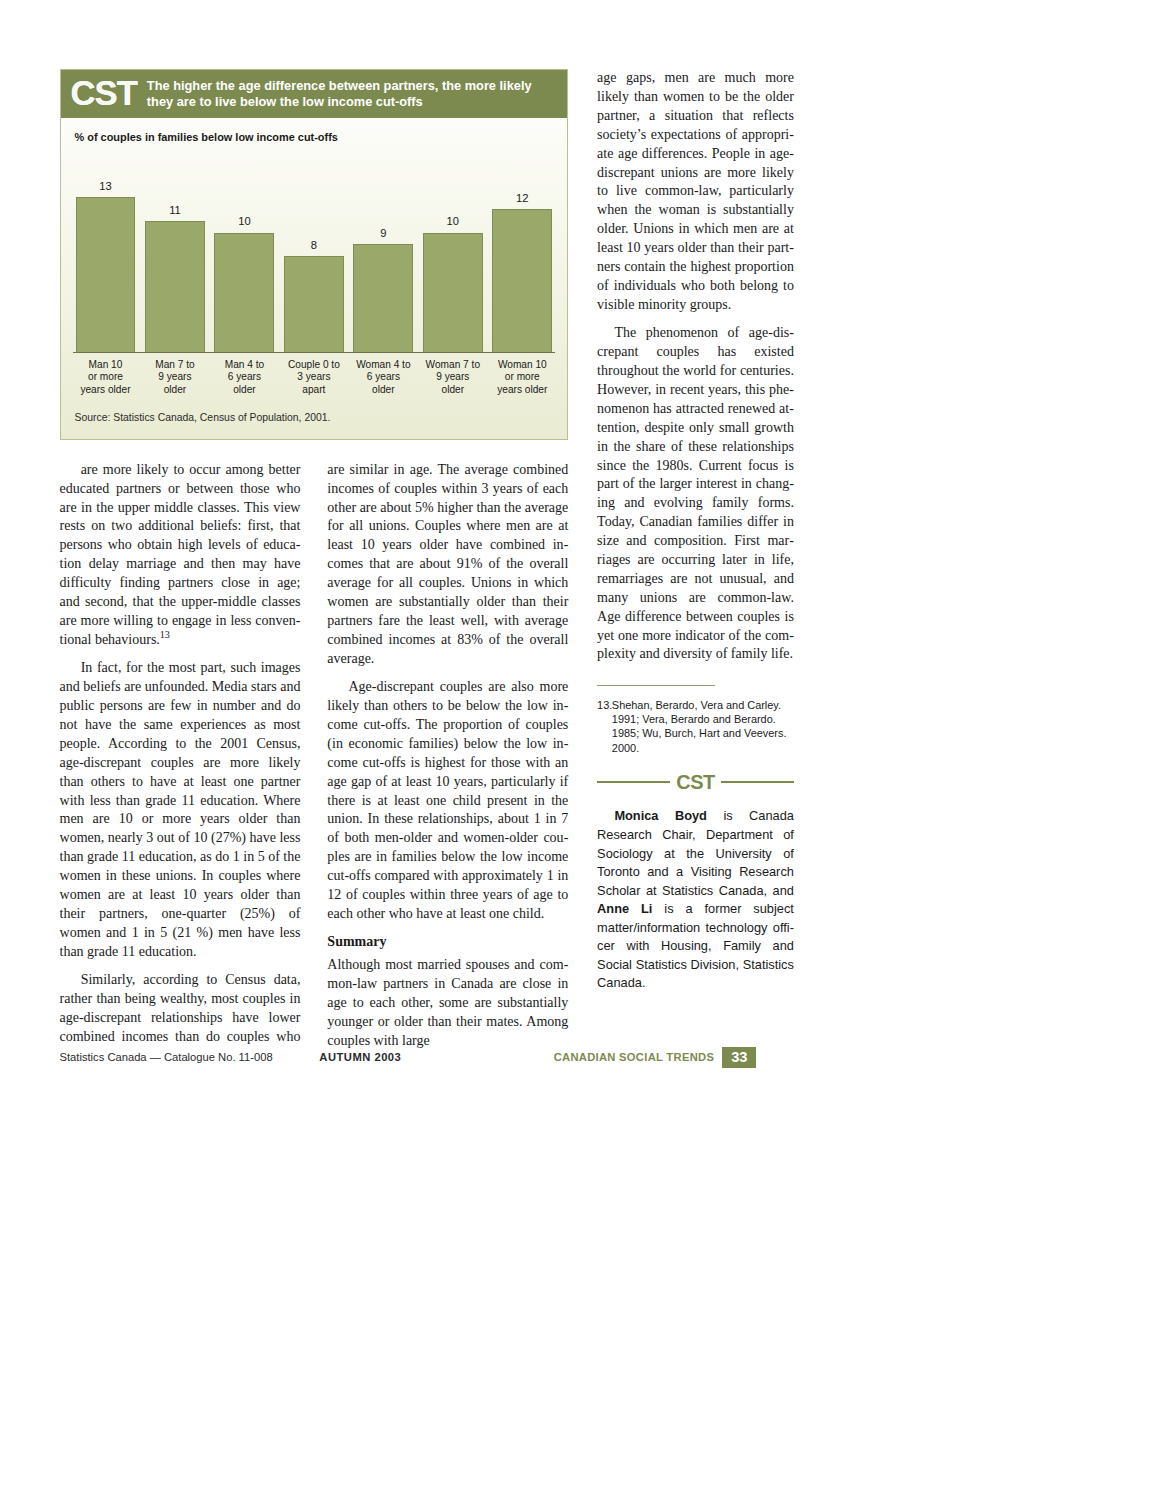CST
The higher the age difference between partners, the more likely
they are to live below the low income cut-offs
% of couples in families below low income cut-offs
13
11
10
8
9
10
12
Man 10
or more
years older
Man 7 to
9 years
older
Man 4 to
6 years
older
Couple 0 to
3 years
apart
Woman 4 to
6 years
older
Woman 7 to
9 years
older
Woman 10
or more
years older
Source: Statistics Canada, Census of Population, 2001.
are more likely to occur among better educated partners or between those who are in the upper middle classes. This view rests on two additional beliefs: first, that persons who obtain high levels of education delay marriage and then may have difficulty finding partners close in age; and second, that the upper-middle classes are more willing to engage in less conventional behaviours.13
In fact, for the most part, such images and beliefs are unfounded. Media stars and public persons are few in number and do not have the same experiences as most people. According to the 2001 Census, age-discrepant couples are more likely than others to have at least one partner with less than grade 11 education. Where men are 10 or more years older than women, nearly 3 out of 10 (27%) have less than grade 11 education, as do 1 in 5 of the women in these unions. In couples where women are at least 10 years older than their partners, one-quarter (25%) of women and 1 in 5 (21 %) men have less than grade 11 education.
Similarly, according to Census data, rather than being wealthy, most couples in age-discrepant relationships have lower combined incomes than do couples who are similar in age. The average combined incomes of couples within 3 years of each other are about 5% higher than the average for all unions. Couples where men are at least 10 years older have combined incomes that are about 91% of the overall average for all couples. Unions in which women are substantially older than their partners fare the least well, with average combined incomes at 83% of the overall average.
Age-discrepant couples are also more likely than others to be below the low income cut-offs. The proportion of couples (in economic families) below the low income cut-offs is highest for those with an age gap of at least 10 years, particularly if there is at least one child present in the union. In these relationships, about 1 in 7 of both men-older and women-older couples are in families below the low income cut-offs compared with approximately 1 in 12 of couples within three years of age to each other who have at least one child.
Summary
Although most married spouses and common-law partners in Canada are close in age to each other, some are substantially younger or older than their mates. Among couples with large
age gaps, men are much more likely than women to be the older partner, a situation that reflects society’s expectations of appropriate age differences. People in age-discrepant unions are more likely to live common-law, particularly when the woman is substantially older. Unions in which men are at least 10 years older than their partners contain the highest proportion of individuals who both belong to visible minority groups.
The phenomenon of age-discrepant couples has existed throughout the world for centuries. However, in recent years, this phenomenon has attracted renewed attention, despite only small growth in the share of these relationships since the 1980s. Current focus is part of the larger interest in changing and evolving family forms. Today, Canadian families differ in size and composition. First marriages are occurring later in life, remarriages are not unusual, and many unions are common-law. Age difference between couples is yet one more indicator of the complexity and diversity of family life.
13. Shehan, Berardo, Vera and Carley. 1991; Vera, Berardo and Berardo. 1985; Wu, Burch, Hart and Veevers. 2000.
CST
Monica Boyd is Canada Research Chair, Department of Sociology at the University of Toronto and a Visiting Research Scholar at Statistics Canada, and Anne Li is a former subject matter/information technology officer with Housing, Family and Social Statistics Division, Statistics Canada.
Statistics Canada — Catalogue No. 11-008
AUTUMN 2003
CANADIAN SOCIAL TRENDS 33